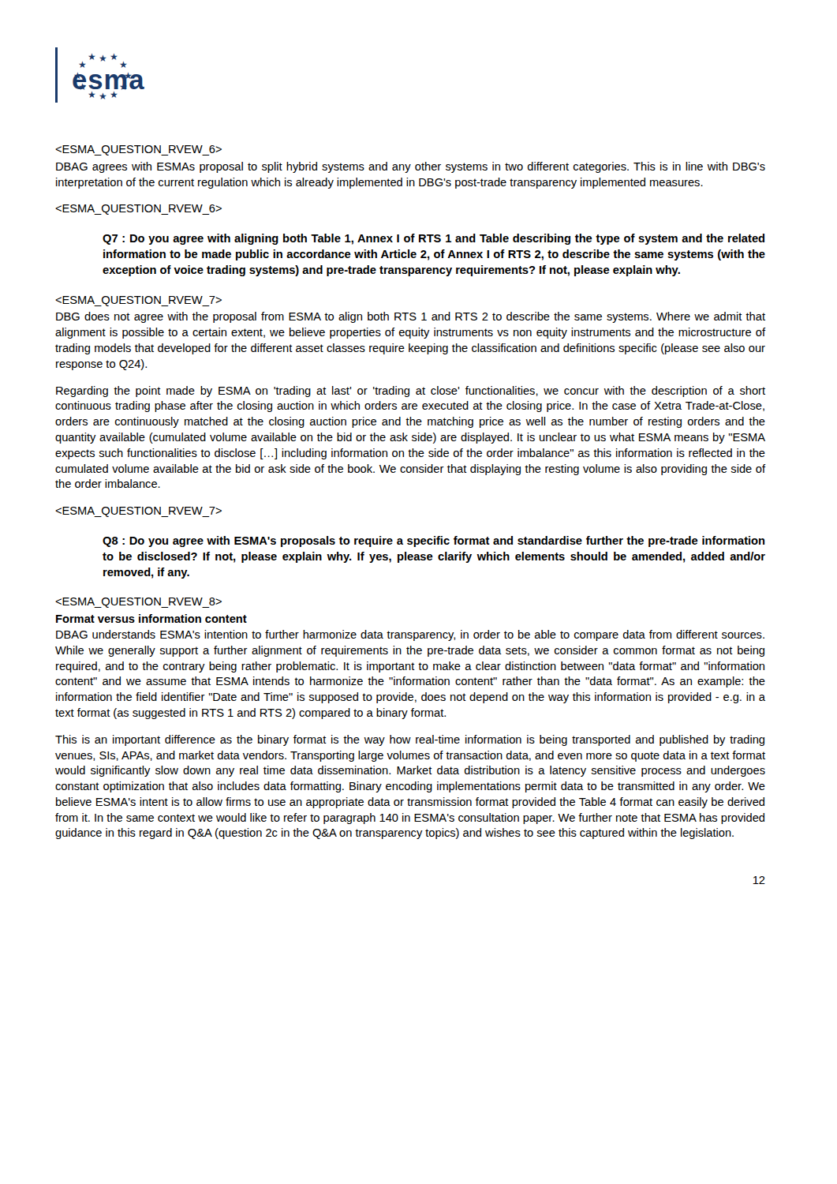★ ★ ★ ★ ★ ★ ★ ★ ★ ★ ★ ★
esma
<ESMA_QUESTION_RVEW_6>
DBAG agrees with ESMAs proposal to split hybrid systems and any other systems in two different categories. This is in line with DBG's interpretation of the current regulation which is already implemented in DBG's post-trade transparency implemented measures.
<ESMA_QUESTION_RVEW_6>
Q7 : Do you agree with aligning both Table 1, Annex I of RTS 1 and Table describing the type of system and the related information to be made public in accordance with Article 2, of Annex I of RTS 2, to describe the same systems (with the exception of voice trading systems) and pre-trade transparency requirements? If not, please explain why.
<ESMA_QUESTION_RVEW_7>
DBG does not agree with the proposal from ESMA to align both RTS 1 and RTS 2 to describe the same systems. Where we admit that alignment is possible to a certain extent, we believe properties of equity instruments vs non equity instruments and the microstructure of trading models that developed for the different asset classes require keeping the classification and definitions specific (please see also our response to Q24).
Regarding the point made by ESMA on 'trading at last' or 'trading at close' functionalities, we concur with the description of a short continuous trading phase after the closing auction in which orders are executed at the closing price. In the case of Xetra Trade-at-Close, orders are continuously matched at the closing auction price and the matching price as well as the number of resting orders and the quantity available (cumulated volume available on the bid or the ask side) are displayed. It is unclear to us what ESMA means by "ESMA expects such functionalities to disclose […] including information on the side of the order imbalance" as this information is reflected in the cumulated volume available at the bid or ask side of the book. We consider that displaying the resting volume is also providing the side of the order imbalance.
<ESMA_QUESTION_RVEW_7>
Q8 : Do you agree with ESMA's proposals to require a specific format and standardise further the pre-trade information to be disclosed? If not, please explain why. If yes, please clarify which elements should be amended, added and/or removed, if any.
<ESMA_QUESTION_RVEW_8>
Format versus information content
DBAG understands ESMA's intention to further harmonize data transparency, in order to be able to compare data from different sources. While we generally support a further alignment of requirements in the pre-trade data sets, we consider a common format as not being required, and to the contrary being rather problematic. It is important to make a clear distinction between "data format" and "information content" and we assume that ESMA intends to harmonize the "information content" rather than the "data format". As an example: the information the field identifier "Date and Time" is supposed to provide, does not depend on the way this information is provided - e.g. in a text format (as suggested in RTS 1 and RTS 2) compared to a binary format.
This is an important difference as the binary format is the way how real-time information is being transported and published by trading venues, SIs, APAs, and market data vendors. Transporting large volumes of transaction data, and even more so quote data in a text format would significantly slow down any real time data dissemination. Market data distribution is a latency sensitive process and undergoes constant optimization that also includes data formatting. Binary encoding implementations permit data to be transmitted in any order. We believe ESMA's intent is to allow firms to use an appropriate data or transmission format provided the Table 4 format can easily be derived from it. In the same context we would like to refer to paragraph 140 in ESMA's consultation paper. We further note that ESMA has provided guidance in this regard in Q&A (question 2c in the Q&A on transparency topics) and wishes to see this captured within the legislation.
12